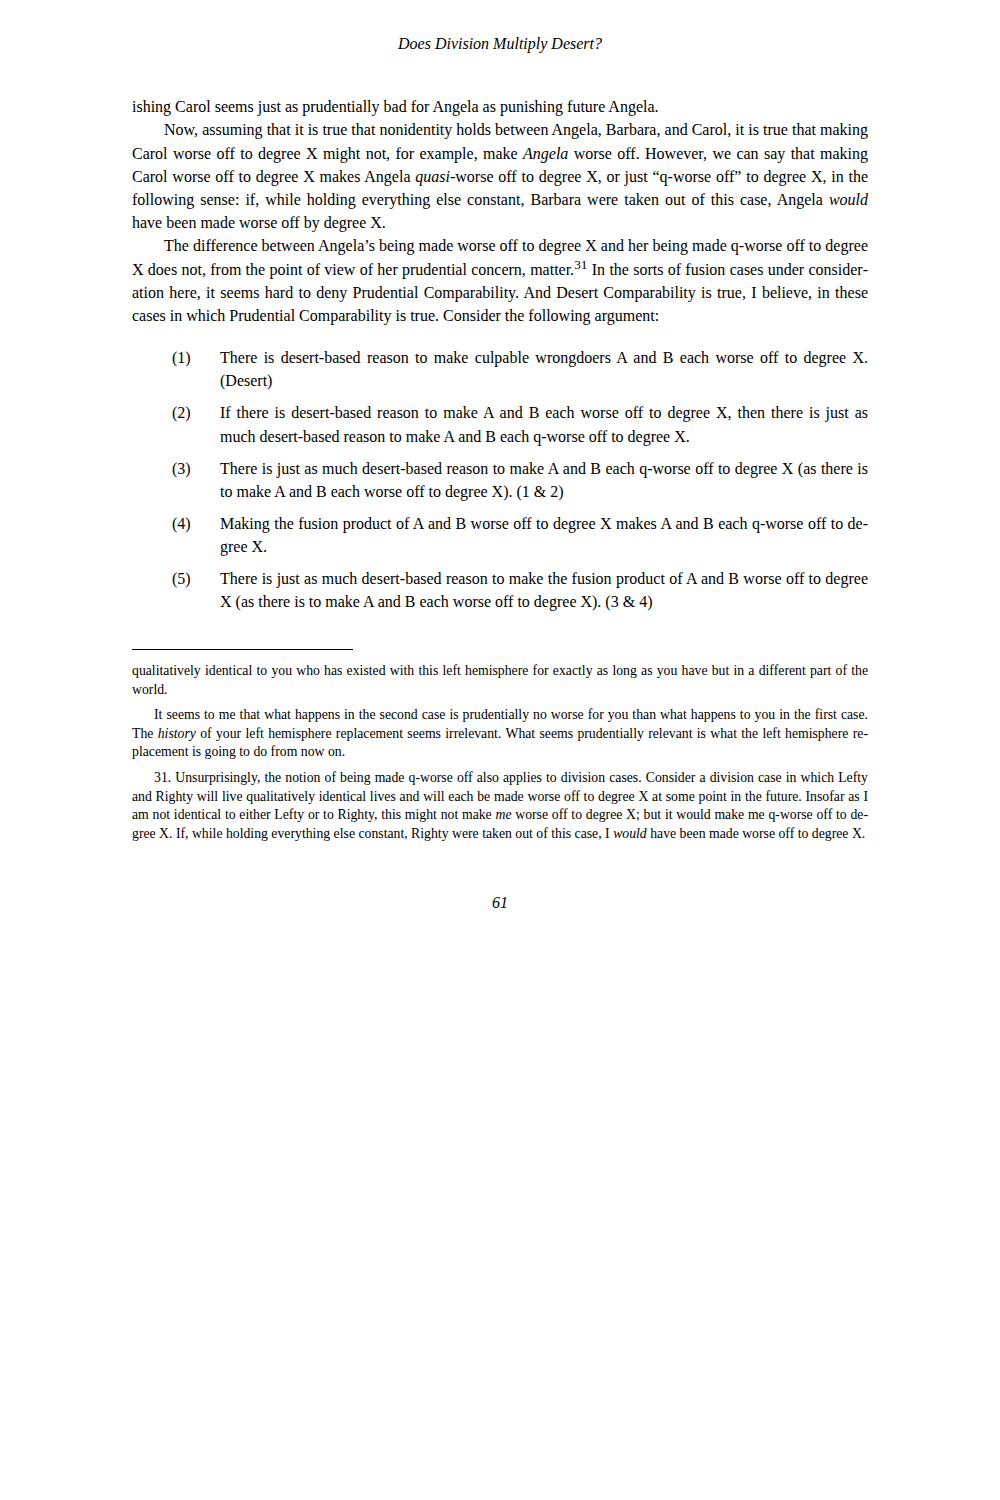Does Division Multiply Desert?
ishing Carol seems just as prudentially bad for Angela as punishing future Angela.
Now, assuming that it is true that nonidentity holds between Angela, Barbara, and Carol, it is true that making Carol worse off to degree X might not, for example, make Angela worse off. However, we can say that making Carol worse off to degree X makes Angela quasi-worse off to degree X, or just “q-worse off” to degree X, in the following sense: if, while holding everything else constant, Barbara were taken out of this case, Angela would have been made worse off by degree X.
The difference between Angela’s being made worse off to degree X and her being made q-worse off to degree X does not, from the point of view of her prudential concern, matter.31 In the sorts of fusion cases under consideration here, it seems hard to deny Prudential Comparability. And Desert Comparability is true, I believe, in these cases in which Prudential Comparability is true. Consider the following argument:
(1) There is desert-based reason to make culpable wrongdoers A and B each worse off to degree X. (Desert)
(2) If there is desert-based reason to make A and B each worse off to degree X, then there is just as much desert-based reason to make A and B each q-worse off to degree X.
(3) There is just as much desert-based reason to make A and B each q-worse off to degree X (as there is to make A and B each worse off to degree X). (1 & 2)
(4) Making the fusion product of A and B worse off to degree X makes A and B each q-worse off to degree X.
(5) There is just as much desert-based reason to make the fusion product of A and B worse off to degree X (as there is to make A and B each worse off to degree X). (3 & 4)
qualitatively identical to you who has existed with this left hemisphere for exactly as long as you have but in a different part of the world.
It seems to me that what happens in the second case is prudentially no worse for you than what happens to you in the first case. The history of your left hemisphere replacement seems irrelevant. What seems prudentially relevant is what the left hemisphere replacement is going to do from now on.
31. Unsurprisingly, the notion of being made q-worse off also applies to division cases. Consider a division case in which Lefty and Righty will live qualitatively identical lives and will each be made worse off to degree X at some point in the future. Insofar as I am not identical to either Lefty or to Righty, this might not make me worse off to degree X; but it would make me q-worse off to degree X. If, while holding everything else constant, Righty were taken out of this case, I would have been made worse off to degree X.
61